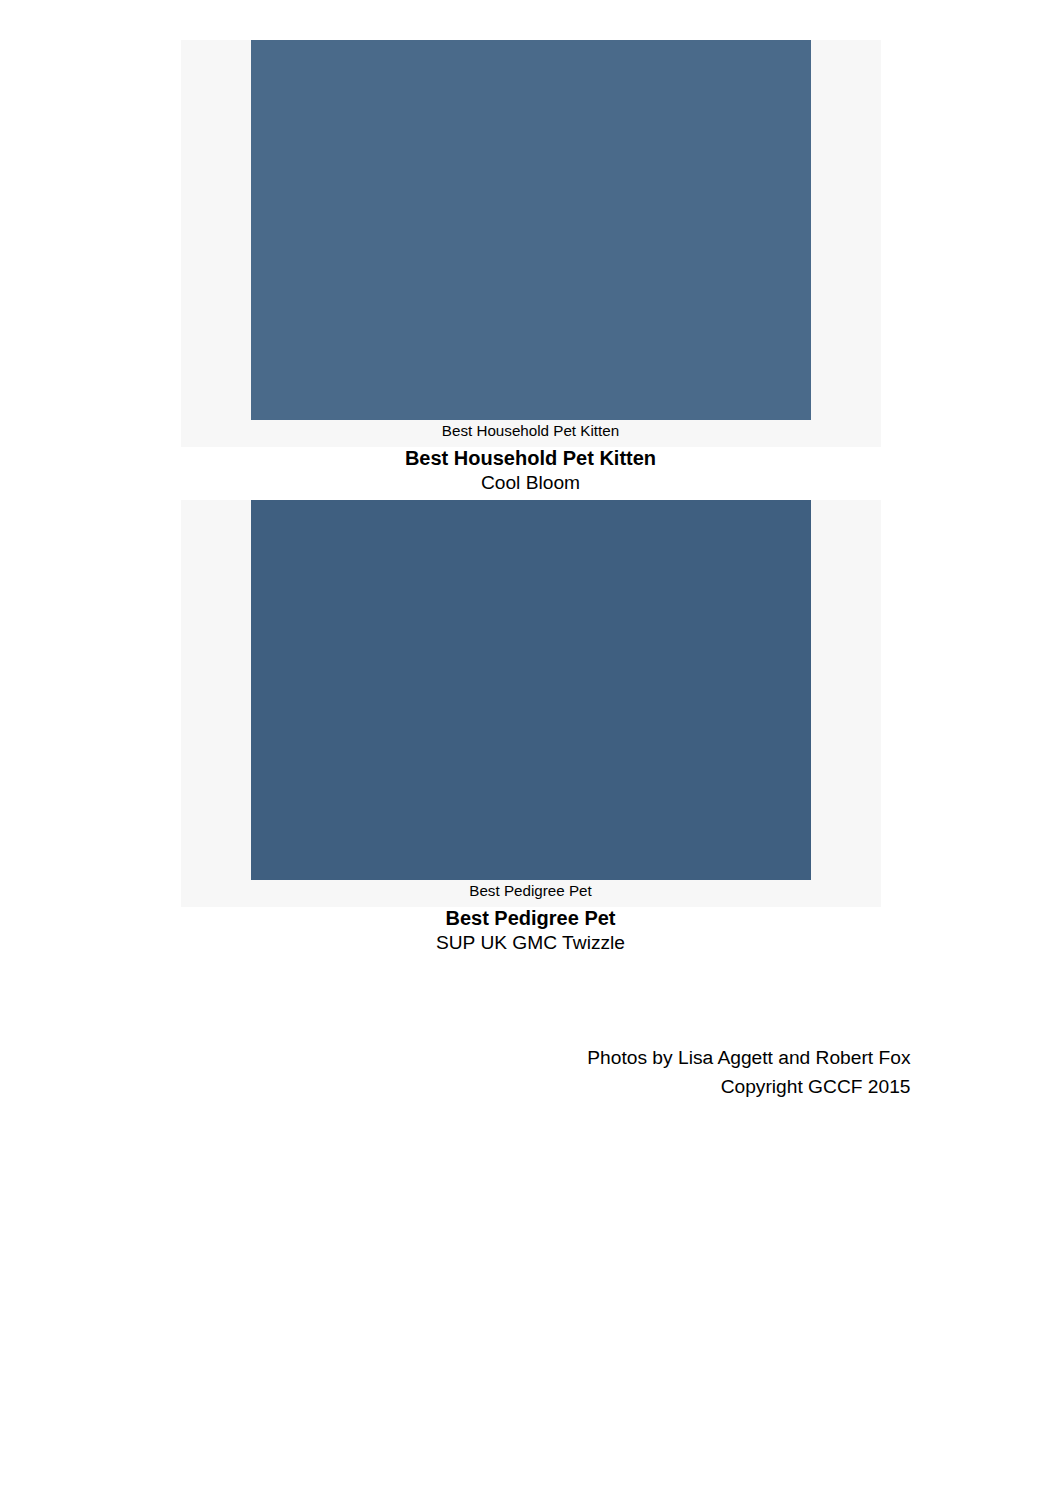Best Household Pet Kitten
Best Household Pet Kitten Cool Bloom
Best Pedigree Pet
Best Pedigree Pet SUP UK GMC Twizzle
Photos by Lisa Aggett and Robert Fox
Copyright GCCF 2015